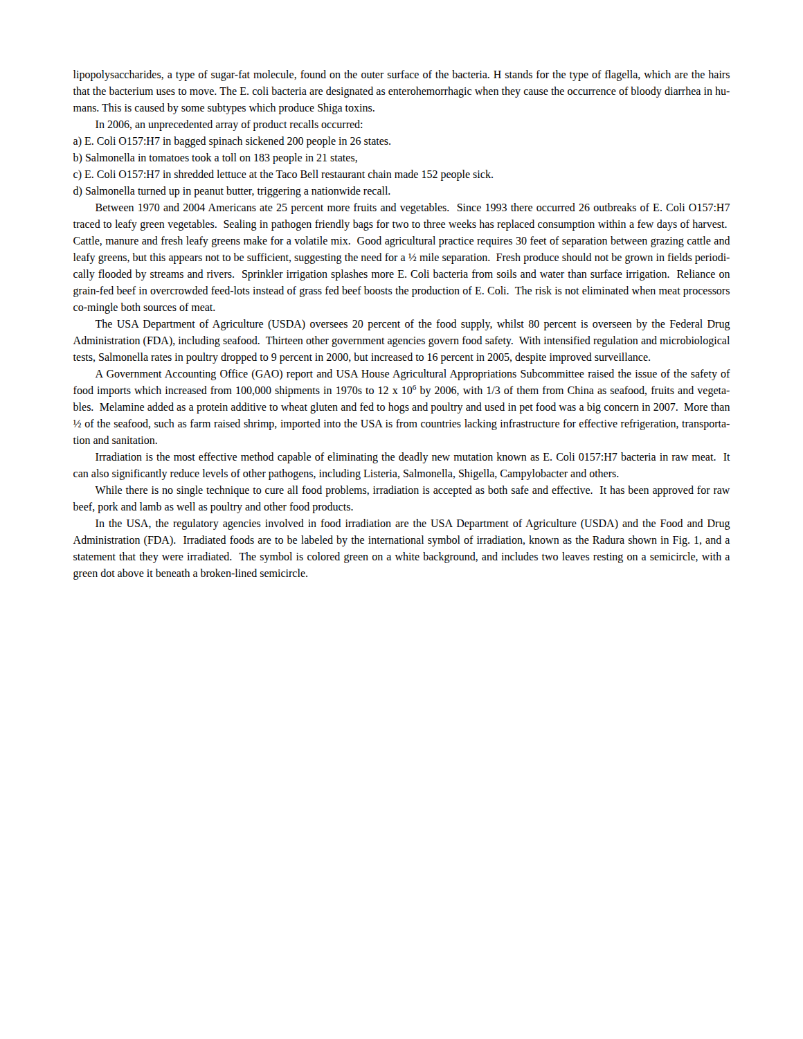lipopolysaccharides, a type of sugar-fat molecule, found on the outer surface of the bacteria. H stands for the type of flagella, which are the hairs that the bacterium uses to move. The E. coli bacteria are designated as enterohemorrhagic when they cause the occurrence of bloody diarrhea in humans. This is caused by some subtypes which produce Shiga toxins.
In 2006, an unprecedented array of product recalls occurred:
a) E. Coli O157:H7 in bagged spinach sickened 200 people in 26 states.
b) Salmonella in tomatoes took a toll on 183 people in 21 states,
c) E. Coli O157:H7 in shredded lettuce at the Taco Bell restaurant chain made 152 people sick.
d) Salmonella turned up in peanut butter, triggering a nationwide recall.
Between 1970 and 2004 Americans ate 25 percent more fruits and vegetables. Since 1993 there occurred 26 outbreaks of E. Coli O157:H7 traced to leafy green vegetables. Sealing in pathogen friendly bags for two to three weeks has replaced consumption within a few days of harvest. Cattle, manure and fresh leafy greens make for a volatile mix. Good agricultural practice requires 30 feet of separation between grazing cattle and leafy greens, but this appears not to be sufficient, suggesting the need for a ½ mile separation. Fresh produce should not be grown in fields periodically flooded by streams and rivers. Sprinkler irrigation splashes more E. Coli bacteria from soils and water than surface irrigation. Reliance on grain-fed beef in overcrowded feed-lots instead of grass fed beef boosts the production of E. Coli. The risk is not eliminated when meat processors co-mingle both sources of meat.
The USA Department of Agriculture (USDA) oversees 20 percent of the food supply, whilst 80 percent is overseen by the Federal Drug Administration (FDA), including seafood. Thirteen other government agencies govern food safety. With intensified regulation and microbiological tests, Salmonella rates in poultry dropped to 9 percent in 2000, but increased to 16 percent in 2005, despite improved surveillance.
A Government Accounting Office (GAO) report and USA House Agricultural Appropriations Subcommittee raised the issue of the safety of food imports which increased from 100,000 shipments in 1970s to 12 x 106 by 2006, with 1/3 of them from China as seafood, fruits and vegetables. Melamine added as a protein additive to wheat gluten and fed to hogs and poultry and used in pet food was a big concern in 2007. More than ½ of the seafood, such as farm raised shrimp, imported into the USA is from countries lacking infrastructure for effective refrigeration, transportation and sanitation.
Irradiation is the most effective method capable of eliminating the deadly new mutation known as E. Coli 0157:H7 bacteria in raw meat. It can also significantly reduce levels of other pathogens, including Listeria, Salmonella, Shigella, Campylobacter and others.
While there is no single technique to cure all food problems, irradiation is accepted as both safe and effective. It has been approved for raw beef, pork and lamb as well as poultry and other food products.
In the USA, the regulatory agencies involved in food irradiation are the USA Department of Agriculture (USDA) and the Food and Drug Administration (FDA). Irradiated foods are to be labeled by the international symbol of irradiation, known as the Radura shown in Fig. 1, and a statement that they were irradiated. The symbol is colored green on a white background, and includes two leaves resting on a semicircle, with a green dot above it beneath a broken-lined semicircle.